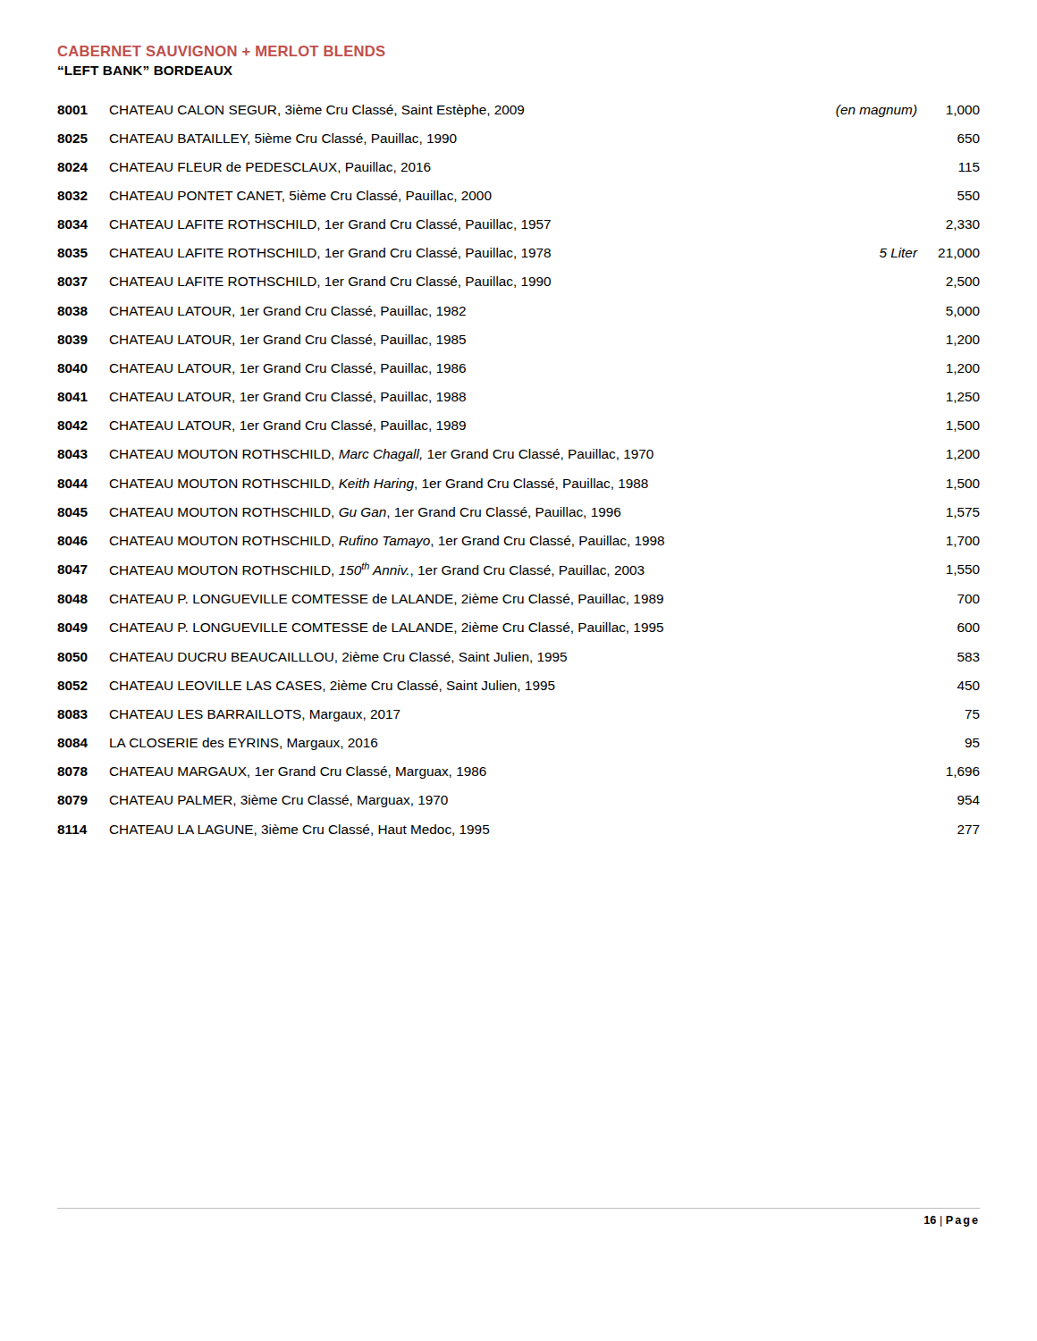Cabernet Sauvignon + Merlot Blends
“Left Bank” Bordeaux
| 8001 | CHATEAU CALON SEGUR, 3ième Cru Classé, Saint Estèphe, 2009 | (en magnum) | 1,000 |
| 8025 | CHATEAU BATAILLEY, 5ième Cru Classé, Pauillac, 1990 | | 650 |
| 8024 | CHATEAU FLEUR de PEDESCLAUX, Pauillac, 2016 | | 115 |
| 8032 | CHATEAU PONTET CANET, 5ième Cru Classé, Pauillac, 2000 | | 550 |
| 8034 | CHATEAU LAFITE ROTHSCHILD, 1er Grand Cru Classé, Pauillac, 1957 | | 2,330 |
| 8035 | CHATEAU LAFITE ROTHSCHILD, 1er Grand Cru Classé, Pauillac, 1978 | 5 Liter | 21,000 |
| 8037 | CHATEAU LAFITE ROTHSCHILD, 1er Grand Cru Classé, Pauillac, 1990 | | 2,500 |
| 8038 | CHATEAU LATOUR, 1er Grand Cru Classé, Pauillac, 1982 | | 5,000 |
| 8039 | CHATEAU LATOUR, 1er Grand Cru Classé, Pauillac, 1985 | | 1,200 |
| 8040 | CHATEAU LATOUR, 1er Grand Cru Classé, Pauillac, 1986 | | 1,200 |
| 8041 | CHATEAU LATOUR, 1er Grand Cru Classé, Pauillac, 1988 | | 1,250 |
| 8042 | CHATEAU LATOUR, 1er Grand Cru Classé, Pauillac, 1989 | | 1,500 |
| 8043 | CHATEAU MOUTON ROTHSCHILD, Marc Chagall, 1er Grand Cru Classé, Pauillac, 1970 | | 1,200 |
| 8044 | CHATEAU MOUTON ROTHSCHILD, Keith Haring , 1er Grand Cru Classé, Pauillac, 1988 | | 1,500 |
| 8045 | CHATEAU MOUTON ROTHSCHILD, Gu Gan , 1er Grand Cru Classé, Pauillac, 1996 | | 1,575 |
| 8046 | CHATEAU MOUTON ROTHSCHILD, Rufino Tamayo , 1er Grand Cru Classé, Pauillac, 1998 | | 1,700 |
| 8047 | CHATEAU MOUTON ROTHSCHILD, 150 th Anniv. , 1er Grand Cru Classé, Pauillac, 2003 | | 1,550 |
| 8048 | CHATEAU P. LONGUEVILLE COMTESSE de LALANDE, 2ième Cru Classé, Pauillac, 1989 | | 700 |
| 8049 | CHATEAU P. LONGUEVILLE COMTESSE de LALANDE, 2ième Cru Classé, Pauillac, 1995 | | 600 |
| 8050 | CHATEAU DUCRU BEAUCAILLLOU, 2ième Cru Classé, Saint Julien, 1995 | | 583 |
| 8052 | CHATEAU LEOVILLE LAS CASES, 2ième Cru Classé, Saint Julien, 1995 | | 450 |
| 8083 | CHATEAU LES BARRAILLOTS, Margaux, 2017 | | 75 |
| 8084 | LA CLOSERIE des EYRINS, Margaux, 2016 | | 95 |
| 8078 | CHATEAU MARGAUX, 1er Grand Cru Classé, Marguax, 1986 | | 1,696 |
| 8079 | CHATEAU PALMER, 3ième Cru Classé, Marguax, 1970 | | 954 |
| 8114 | CHATEAU LA LAGUNE, 3ième Cru Classé, Haut Medoc, 1995 | | 277 |
16 | Page